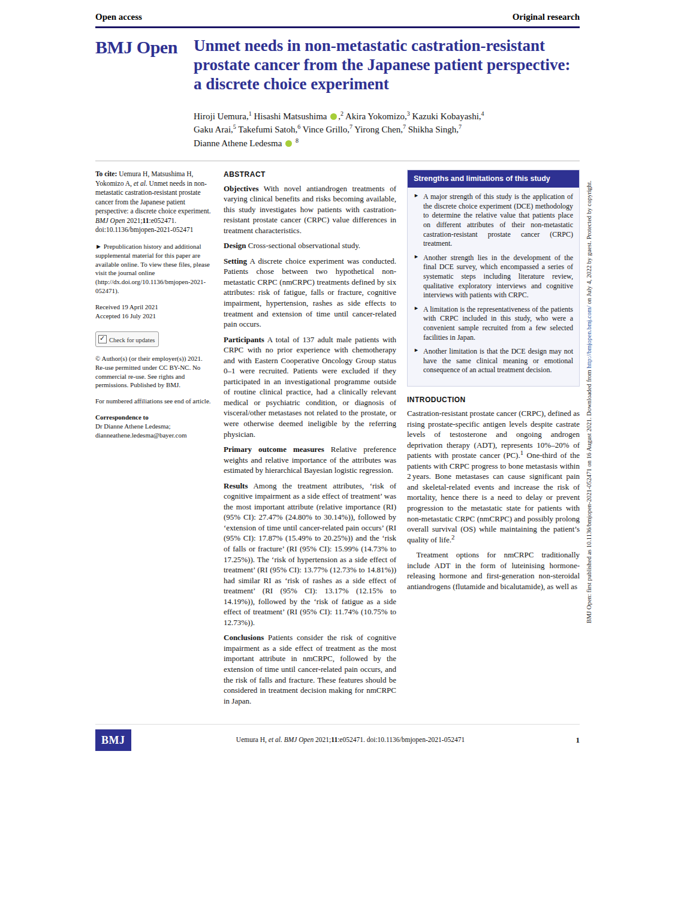BMJ Open: first published as 10.1136/bmjopen-2021-052471 on 16 August 2021. Downloaded from http://bmjopen.bmj.com/ on July 4, 2022 by guest. Protected by copyright.
Open access
Original research
BMJ Open
Unmet needs in non-metastatic castration-resistant prostate cancer from the Japanese patient perspective: a discrete choice experiment
Hiroji Uemura,1 Hisashi Matsushima ,2 Akira Yokomizo,3 Kazuki Kobayashi,4
Gaku Arai,5 Takefumi Satoh,6 Vince Grillo,7 Yirong Chen,7 Shikha Singh,7
Dianne Athene Ledesma 8
To cite: Uemura H, Matsushima H, Yokomizo A, et al. Unmet needs in non-metastatic castration-resistant prostate cancer from the Japanese patient perspective: a discrete choice experiment. BMJ Open 2021;11:e052471. doi:10.1136/bmjopen-2021-052471
► Prepublication history and additional supplemental material for this paper are available online. To view these files, please visit the journal online (http://dx.doi.org/10.1136/bmjopen-2021-052471).
Received 19 April 2021
Accepted 16 July 2021
Check for updates
© Author(s) (or their employer(s)) 2021. Re-use permitted under CC BY-NC. No commercial re-use. See rights and permissions. Published by BMJ.
For numbered affiliations see end of article.
Correspondence to
Dr Dianne Athene Ledesma;
dianneathene.ledesma@bayer.com
Abstract
Objectives With novel antiandrogen treatments of varying clinical benefits and risks becoming available, this study investigates how patients with castration-resistant prostate cancer (CRPC) value differences in treatment characteristics.
Design Cross-sectional observational study.
Setting A discrete choice experiment was conducted. Patients chose between two hypothetical non-metastatic CRPC (nmCRPC) treatments defined by six attributes: risk of fatigue, falls or fracture, cognitive impairment, hypertension, rashes as side effects to treatment and extension of time until cancer-related pain occurs.
Participants A total of 137 adult male patients with CRPC with no prior experience with chemotherapy and with Eastern Cooperative Oncology Group status 0–1 were recruited. Patients were excluded if they participated in an investigational programme outside of routine clinical practice, had a clinically relevant medical or psychiatric condition, or diagnosis of visceral/other metastases not related to the prostate, or were otherwise deemed ineligible by the referring physician.
Primary outcome measures Relative preference weights and relative importance of the attributes was estimated by hierarchical Bayesian logistic regression.
Results Among the treatment attributes, ‘risk of cognitive impairment as a side effect of treatment’ was the most important attribute (relative importance (RI) (95% CI): 27.47% (24.80% to 30.14%)), followed by ‘extension of time until cancer-related pain occurs’ (RI (95% CI): 17.87% (15.49% to 20.25%)) and the ‘risk of falls or fracture’ (RI (95% CI): 15.99% (14.73% to 17.25%)). The ‘risk of hypertension as a side effect of treatment’ (RI (95% CI): 13.77% (12.73% to 14.81%)) had similar RI as ‘risk of rashes as a side effect of treatment’ (RI (95% CI): 13.17% (12.15% to 14.19%)), followed by the ‘risk of fatigue as a side effect of treatment’ (RI (95% CI): 11.74% (10.75% to 12.73%)).
Conclusions Patients consider the risk of cognitive impairment as a side effect of treatment as the most important attribute in nmCRPC, followed by the extension of time until cancer-related pain occurs, and the risk of falls and fracture. These features should be considered in treatment decision making for nmCRPC in Japan.
Strengths and limitations of this study
A major strength of this study is the application of the discrete choice experiment (DCE) methodology to determine the relative value that patients place on different attributes of their non-metastatic castration-resistant prostate cancer (CRPC) treatment.
Another strength lies in the development of the final DCE survey, which encompassed a series of systematic steps including literature review, qualitative exploratory interviews and cognitive interviews with patients with CRPC.
A limitation is the representativeness of the patients with CRPC included in this study, who were a convenient sample recruited from a few selected facilities in Japan.
Another limitation is that the DCE design may not have the same clinical meaning or emotional consequence of an actual treatment decision.
Introduction
Castration-resistant prostate cancer (CRPC), defined as rising prostate-specific antigen levels despite castrate levels of testosterone and ongoing androgen deprivation therapy (ADT), represents 10%–20% of patients with prostate cancer (PC).1 One-third of the patients with CRPC progress to bone metastasis within 2 years. Bone metastases can cause significant pain and skeletal-related events and increase the risk of mortality, hence there is a need to delay or prevent progression to the metastatic state for patients with non-metastatic CRPC (nmCRPC) and possibly prolong overall survival (OS) while maintaining the patient’s quality of life.2
Treatment options for nmCRPC traditionally include ADT in the form of luteinising hormone-releasing hormone and first-generation non-steroidal antiandrogens (flutamide and bicalutamide), as well as
BMJ
Uemura H, et al. BMJ Open 2021;11:e052471. doi:10.1136/bmjopen-2021-052471
1